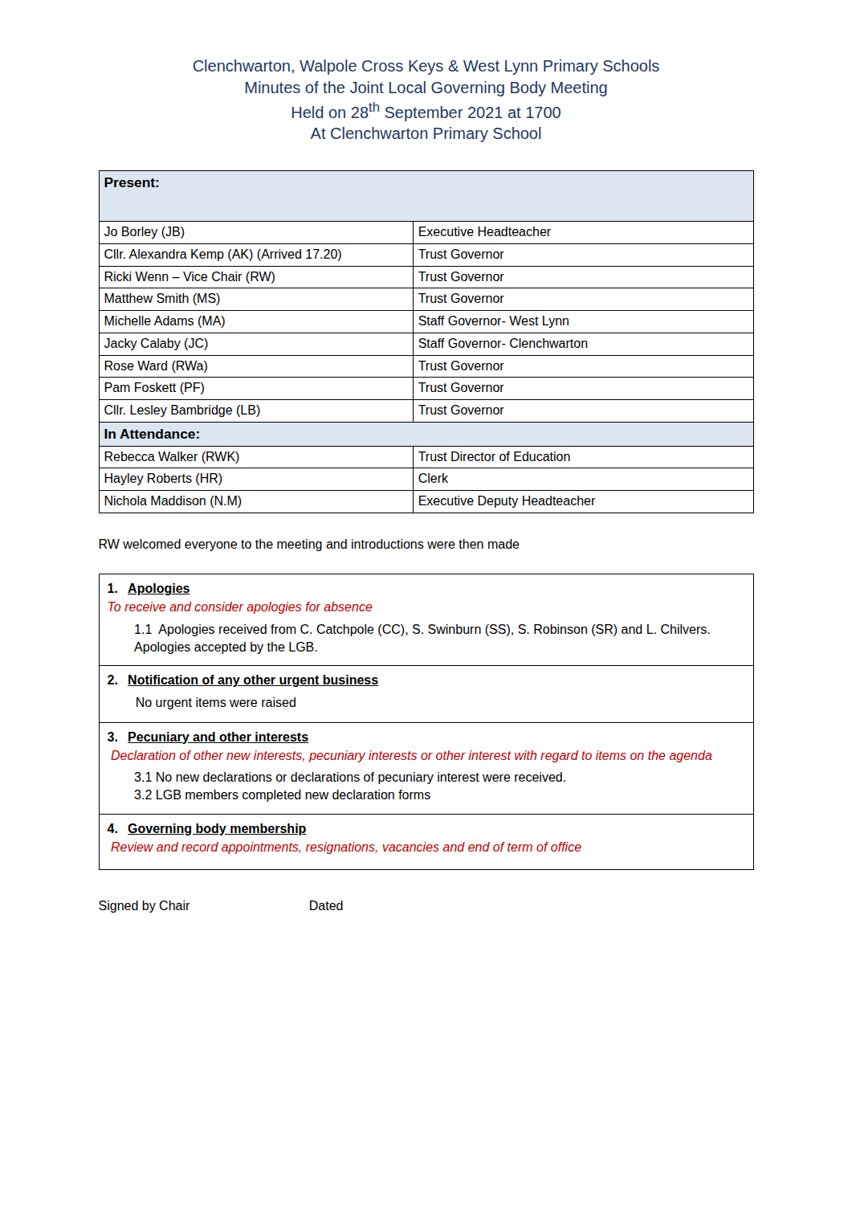Clenchwarton, Walpole Cross Keys & West Lynn Primary Schools Minutes of the Joint Local Governing Body Meeting Held on 28th September 2021 at 1700 At Clenchwarton Primary School
| Present: |
| --- |
| Jo Borley (JB) | Executive Headteacher |
| Cllr. Alexandra Kemp (AK) (Arrived 17.20) | Trust Governor |
| Ricki Wenn – Vice Chair (RW) | Trust Governor |
| Matthew Smith (MS) | Trust Governor |
| Michelle Adams (MA) | Staff Governor- West Lynn |
| Jacky Calaby (JC) | Staff Governor- Clenchwarton |
| Rose Ward (RWa) | Trust Governor |
| Pam Foskett (PF) | Trust Governor |
| Cllr. Lesley Bambridge (LB) | Trust Governor |
| In Attendance: |
| Rebecca Walker (RWK) | Trust Director of Education |
| Hayley Roberts (HR) | Clerk |
| Nichola Maddison (N.M) | Executive Deputy Headteacher |
RW welcomed everyone to the meeting and introductions were then made
| 1. Apologies To receive and consider apologies for absence 1.1 Apologies received from C. Catchpole (CC), S. Swinburn (SS), S. Robinson (SR) and L. Chilvers. Apologies accepted by the LGB. |
| 2. Notification of any other urgent business No urgent items were raised |
| 3. Pecuniary and other interests Declaration of other new interests, pecuniary interests or other interest with regard to items on the agenda 3.1 No new declarations or declarations of pecuniary interest were received. 3.2 LGB members completed new declaration forms |
| 4. Governing body membership Review and record appointments, resignations, vacancies and end of term of office |
Signed by Chair Dated